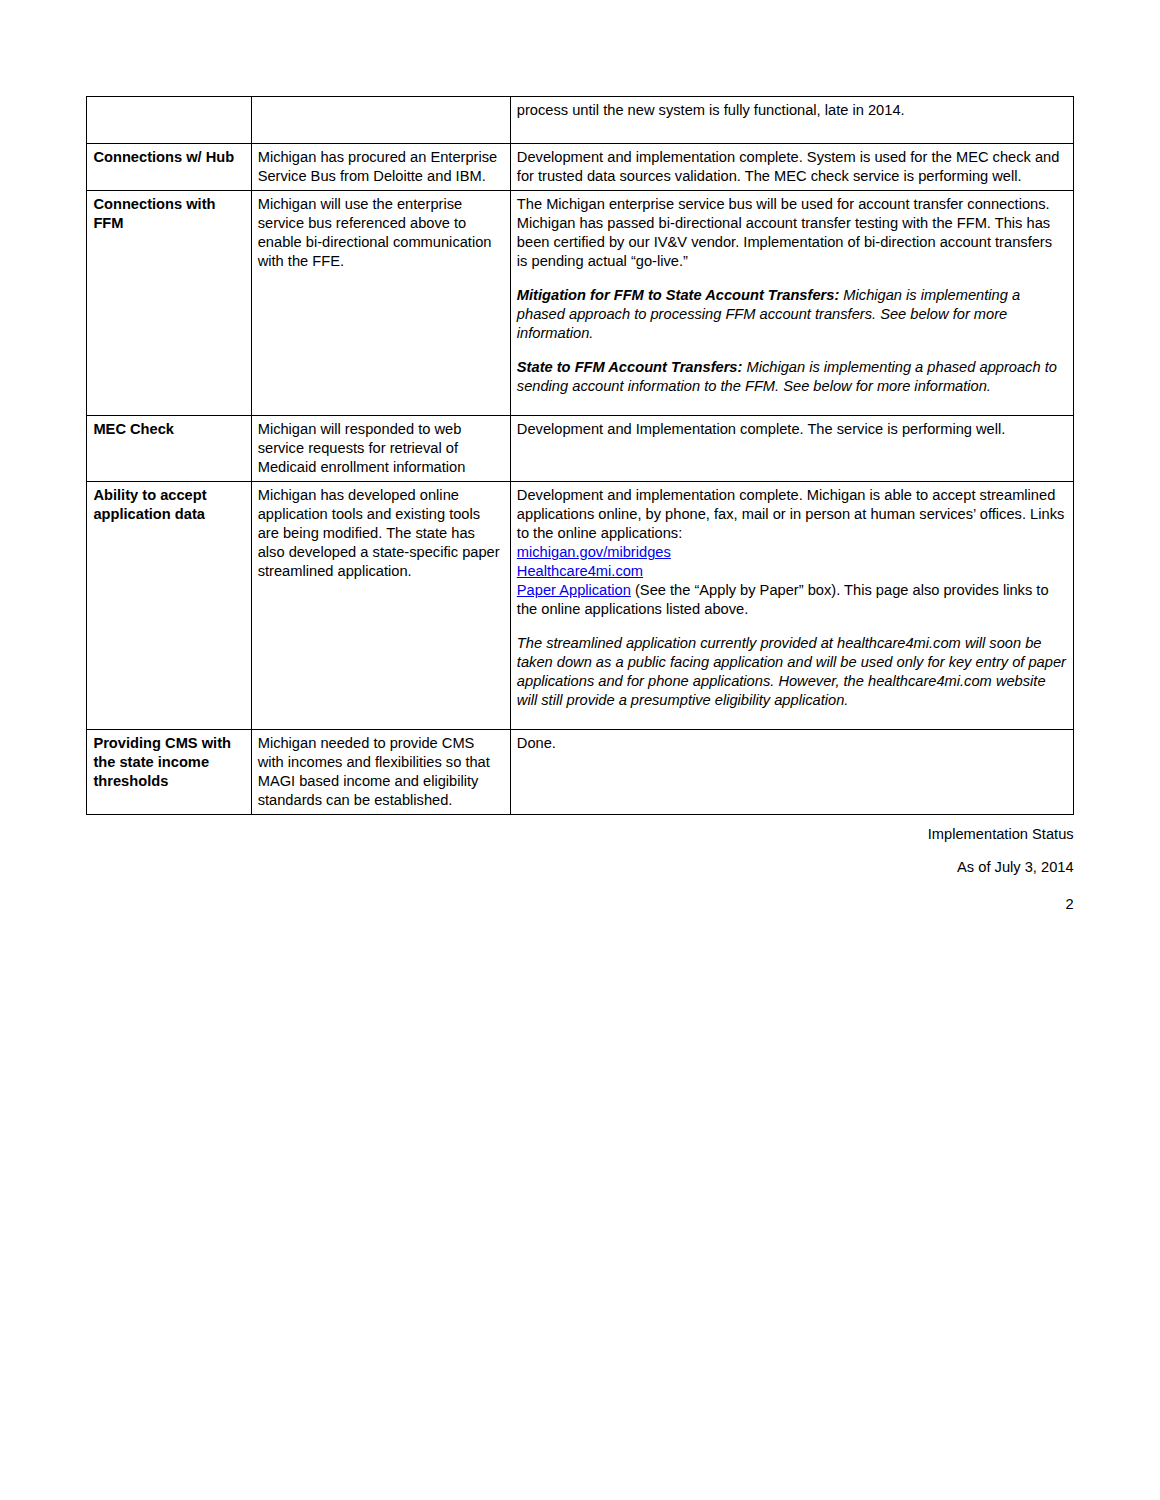| | | process until the new system is fully functional, late in 2014. |
| Connections w/ Hub | Michigan has procured an Enterprise Service Bus from Deloitte and IBM. | Development and implementation complete. System is used for the MEC check and for trusted data sources validation. The MEC check service is performing well. |
| Connections with FFM | Michigan will use the enterprise service bus referenced above to enable bi-directional communication with the FFE. | The Michigan enterprise service bus will be used for account transfer connections. Michigan has passed bi-directional account transfer testing with the FFM. This has been certified by our IV&V vendor. Implementation of bi-direction account transfers is pending actual “go-live.” Mitigation for FFM to State Account Transfers: Michigan is implementing a phased approach to processing FFM account transfers. See below for more information. State to FFM Account Transfers: Michigan is implementing a phased approach to sending account information to the FFM. See below for more information. |
| MEC Check | Michigan will responded to web service requests for retrieval of Medicaid enrollment information | Development and Implementation complete. The service is performing well. |
| Ability to accept application data | Michigan has developed online application tools and existing tools are being modified. The state has also developed a state-specific paper streamlined application. | Development and implementation complete. Michigan is able to accept streamlined applications online, by phone, fax, mail or in person at human services’ offices. Links to the online applications: michigan.gov/mibridges Healthcare4mi.com Paper Application (See the “Apply by Paper” box). This page also provides links to the online applications listed above. The streamlined application currently provided at healthcare4mi.com will soon be taken down as a public facing application and will be used only for key entry of paper applications and for phone applications. However, the healthcare4mi.com website will still provide a presumptive eligibility application. |
| Providing CMS with the state income thresholds | Michigan needed to provide CMS with incomes and flexibilities so that MAGI based income and eligibility standards can be established. | Done. |
Implementation Status
As of July 3, 2014
2